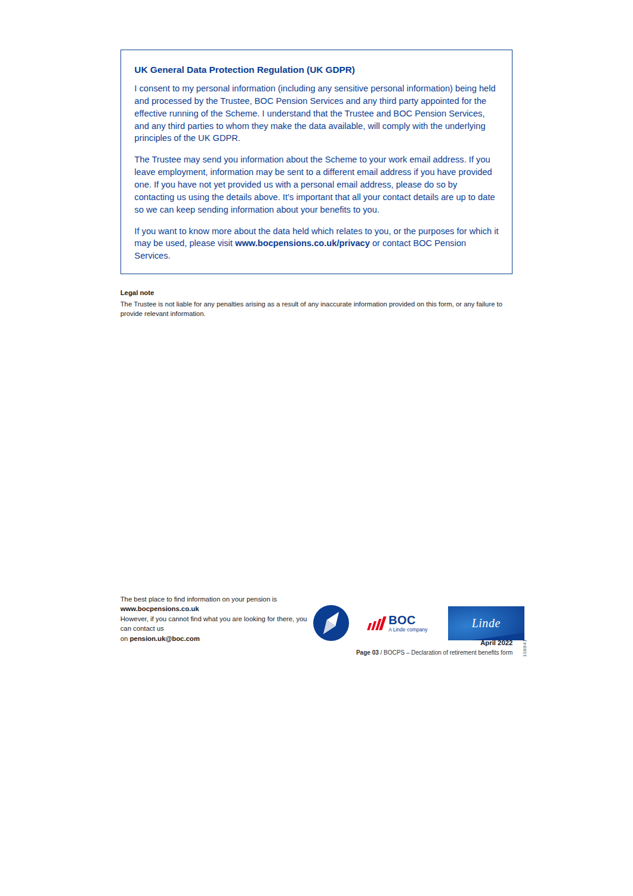UK General Data Protection Regulation (UK GDPR)
I consent to my personal information (including any sensitive personal information) being held and processed by the Trustee, BOC Pension Services and any third party appointed for the effective running of the Scheme. I understand that the Trustee and BOC Pension Services, and any third parties to whom they make the data available, will comply with the underlying principles of the UK GDPR.
The Trustee may send you information about the Scheme to your work email address. If you leave employment, information may be sent to a different email address if you have provided one. If you have not yet provided us with a personal email address, please do so by contacting us using the details above. It’s important that all your contact details are up to date so we can keep sending information about your benefits to you.
If you want to know more about the data held which relates to you, or the purposes for which it may be used, please visit www.bocpensions.co.uk/privacy or contact BOC Pension Services.
Legal note
The Trustee is not liable for any penalties arising as a result of any inaccurate information provided on this form, or any failure to provide relevant information.
The best place to find information on your pension is www.bocpensions.co.uk
However, if you cannot find what you are looking for there, you can contact us
on pension.uk@boc.com
BOC A Linde company
Linde
April 2022 Page 03 / BOCPS – Declaration of retirement benefits form
108841